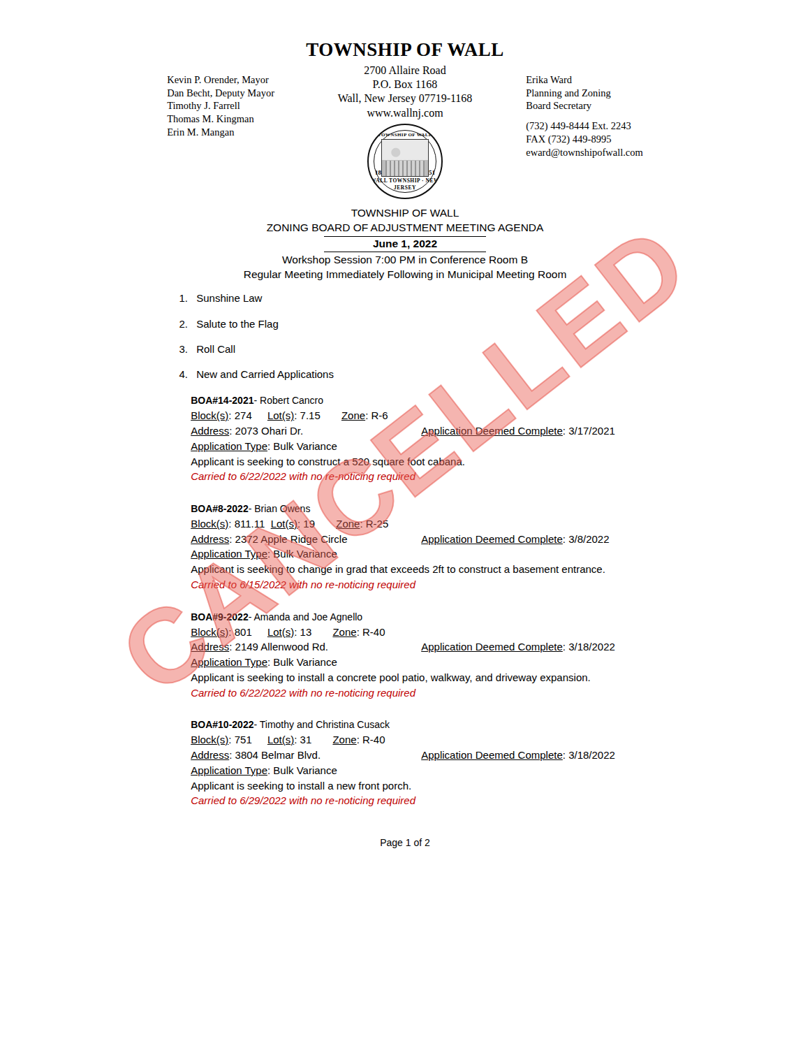CANCELLED
Kevin P. Orender, Mayor
Dan Becht, Deputy Mayor
Timothy J. Farrell
Thomas M. Kingman
Erin M. Mangan
Erika Ward
Planning and Zoning
Board Secretary (732) 449-8444 Ext. 2243
FAX (732) 449-8995
eward@townshipofwall.com
TOWNSHIP OF WALL
2700 Allaire Road
P.O. Box 1168
Wall, New Jersey 07719-1168
www.wallnj.com
TOWNSHIP OF WALL
18
51
WALL TOWNSHIP · NEW JERSEY
TOWNSHIP OF WALL
ZONING BOARD OF ADJUSTMENT MEETING AGENDA
June 1, 2022
Workshop Session 7:00 PM in Conference Room B
Regular Meeting Immediately Following in Municipal Meeting Room
Sunshine Law
Salute to the Flag
Roll Call
New and Carried Applications
BOA#14-2021- Robert Cancro
Block(s): 274 Lot(s): 7.15 Zone: R-6
Address: 2073 Ohari Dr. Application Deemed Complete: 3/17/2021
Application Type: Bulk Variance
Applicant is seeking to construct a 520 square foot cabana.
Carried to 6/22/2022 with no re-noticing required
BOA#8-2022- Brian Owens
Block(s): 811.11 Lot(s): 19 Zone: R-25
Address: 2372 Apple Ridge Circle Application Deemed Complete: 3/8/2022
Application Type: Bulk Variance
Applicant is seeking to change in grad that exceeds 2ft to construct a basement entrance.
Carried to 6/15/2022 with no re-noticing required
BOA#9-2022- Amanda and Joe Agnello
Block(s): 801 Lot(s): 13 Zone: R-40
Address: 2149 Allenwood Rd. Application Deemed Complete: 3/18/2022
Application Type: Bulk Variance
Applicant is seeking to install a concrete pool patio, walkway, and driveway expansion.
Carried to 6/22/2022 with no re-noticing required
BOA#10-2022- Timothy and Christina Cusack
Block(s): 751 Lot(s): 31 Zone: R-40
Address: 3804 Belmar Blvd. Application Deemed Complete: 3/18/2022
Application Type: Bulk Variance
Applicant is seeking to install a new front porch.
Carried to 6/29/2022 with no re-noticing required
Page 1 of 2